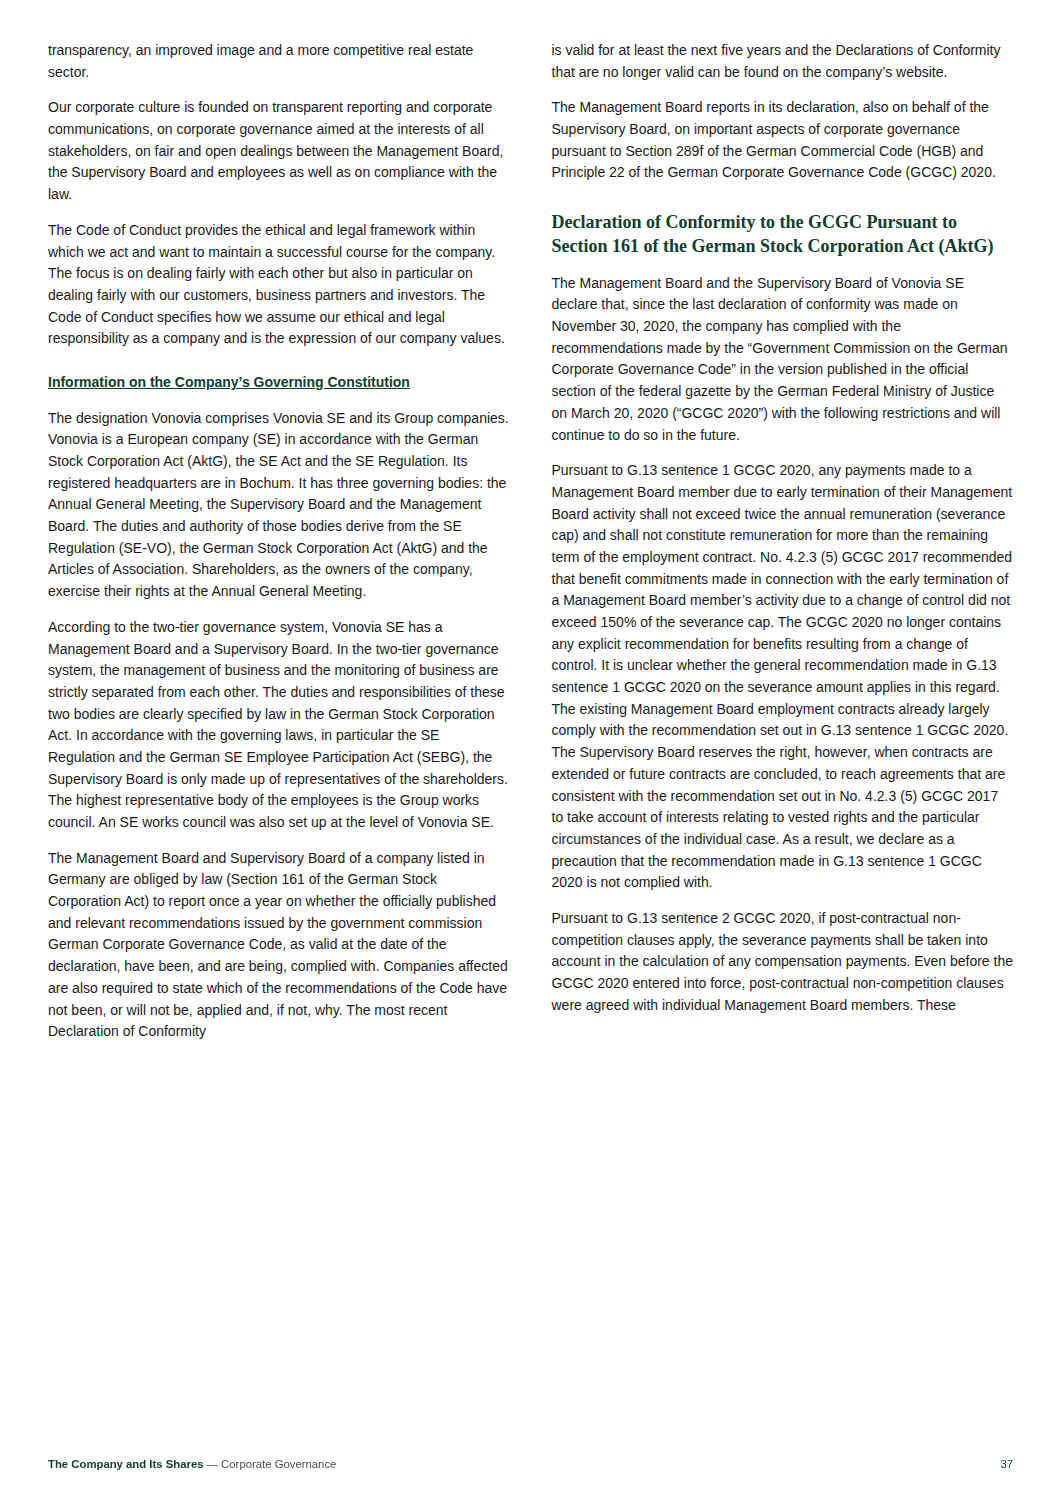transparency, an improved image and a more competitive real estate sector.
Our corporate culture is founded on transparent reporting and corporate communications, on corporate governance aimed at the interests of all stakeholders, on fair and open dealings between the Management Board, the Supervisory Board and employees as well as on compliance with the law.
The Code of Conduct provides the ethical and legal framework within which we act and want to maintain a successful course for the company. The focus is on dealing fairly with each other but also in particular on dealing fairly with our customers, business partners and investors. The Code of Conduct specifies how we assume our ethical and legal responsibility as a company and is the expression of our company values.
Information on the Company’s Governing Constitution
The designation Vonovia comprises Vonovia SE and its Group companies. Vonovia is a European company (SE) in accordance with the German Stock Corporation Act (AktG), the SE Act and the SE Regulation. Its registered headquarters are in Bochum. It has three governing bodies: the Annual General Meeting, the Supervisory Board and the Management Board. The duties and authority of those bodies derive from the SE Regulation (SE-VO), the German Stock Corporation Act (AktG) and the Articles of Association. Shareholders, as the owners of the company, exercise their rights at the Annual General Meeting.
According to the two-tier governance system, Vonovia SE has a Management Board and a Supervisory Board. In the two-tier governance system, the management of business and the monitoring of business are strictly separated from each other. The duties and responsibilities of these two bodies are clearly specified by law in the German Stock Corporation Act. In accordance with the governing laws, in particular the SE Regulation and the German SE Employee Participation Act (SEBG), the Supervisory Board is only made up of representatives of the shareholders. The highest representative body of the employees is the Group works council. An SE works council was also set up at the level of Vonovia SE.
The Management Board and Supervisory Board of a company listed in Germany are obliged by law (Section 161 of the German Stock Corporation Act) to report once a year on whether the officially published and relevant recommendations issued by the government commission German Corporate Governance Code, as valid at the date of the declaration, have been, and are being, complied with. Companies affected are also required to state which of the recommendations of the Code have not been, or will not be, applied and, if not, why. The most recent Declaration of Conformity
is valid for at least the next five years and the Declarations of Conformity that are no longer valid can be found on the company’s website.
The Management Board reports in its declaration, also on behalf of the Supervisory Board, on important aspects of corporate governance pursuant to Section 289f of the German Commercial Code (HGB) and Principle 22 of the German Corporate Governance Code (GCGC) 2020.
Declaration of Conformity to the GCGC Pursuant to Section 161 of the German Stock Corporation Act (AktG)
The Management Board and the Supervisory Board of Vonovia SE declare that, since the last declaration of conformity was made on November 30, 2020, the company has complied with the recommendations made by the “Government Commission on the German Corporate Governance Code” in the version published in the official section of the federal gazette by the German Federal Ministry of Justice on March 20, 2020 (“GCGC 2020”) with the following restrictions and will continue to do so in the future.
Pursuant to G.13 sentence 1 GCGC 2020, any payments made to a Management Board member due to early termination of their Management Board activity shall not exceed twice the annual remuneration (severance cap) and shall not constitute remuneration for more than the remaining term of the employment contract. No. 4.2.3 (5) GCGC 2017 recommended that benefit commitments made in connection with the early termination of a Management Board member’s activity due to a change of control did not exceed 150% of the severance cap. The GCGC 2020 no longer contains any explicit recommendation for benefits resulting from a change of control. It is unclear whether the general recommendation made in G.13 sentence 1 GCGC 2020 on the severance amount applies in this regard. The existing Management Board employment contracts already largely comply with the recommendation set out in G.13 sentence 1 GCGC 2020. The Supervisory Board reserves the right, however, when contracts are extended or future contracts are concluded, to reach agreements that are consistent with the recommendation set out in No. 4.2.3 (5) GCGC 2017 to take account of interests relating to vested rights and the particular circumstances of the individual case. As a result, we declare as a precaution that the recommendation made in G.13 sentence 1 GCGC 2020 is not complied with.
Pursuant to G.13 sentence 2 GCGC 2020, if post-contractual non-competition clauses apply, the severance payments shall be taken into account in the calculation of any compensation payments. Even before the GCGC 2020 entered into force, post-contractual non-competition clauses were agreed with individual Management Board members. These
The Company and Its Shares — Corporate Governance
37